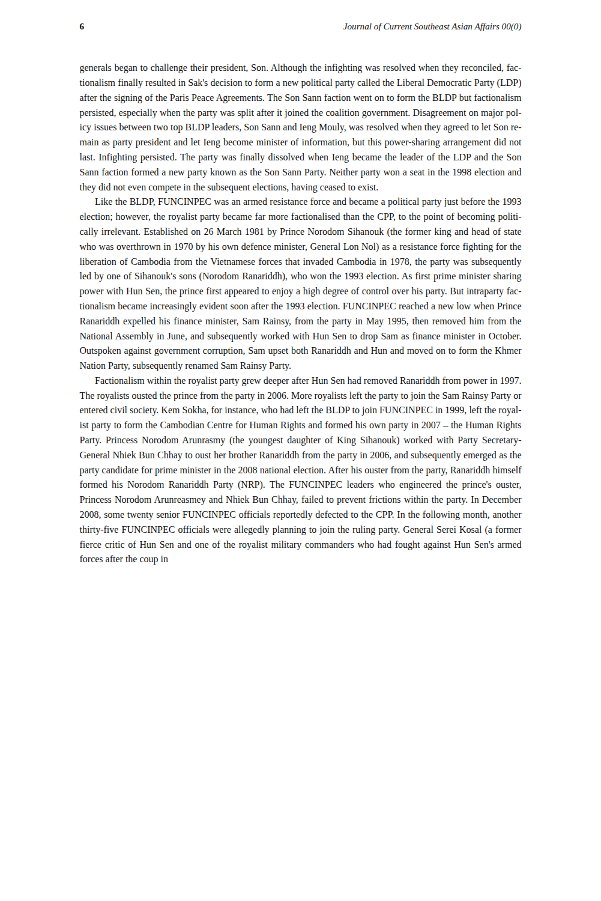6 Journal of Current Southeast Asian Affairs 00(0)
generals began to challenge their president, Son. Although the infighting was resolved when they reconciled, factionalism finally resulted in Sak's decision to form a new political party called the Liberal Democratic Party (LDP) after the signing of the Paris Peace Agreements. The Son Sann faction went on to form the BLDP but factionalism persisted, especially when the party was split after it joined the coalition government. Disagreement on major policy issues between two top BLDP leaders, Son Sann and Ieng Mouly, was resolved when they agreed to let Son remain as party president and let Ieng become minister of information, but this power-sharing arrangement did not last. Infighting persisted. The party was finally dissolved when Ieng became the leader of the LDP and the Son Sann faction formed a new party known as the Son Sann Party. Neither party won a seat in the 1998 election and they did not even compete in the subsequent elections, having ceased to exist.
Like the BLDP, FUNCINPEC was an armed resistance force and became a political party just before the 1993 election; however, the royalist party became far more factionalised than the CPP, to the point of becoming politically irrelevant. Established on 26 March 1981 by Prince Norodom Sihanouk (the former king and head of state who was overthrown in 1970 by his own defence minister, General Lon Nol) as a resistance force fighting for the liberation of Cambodia from the Vietnamese forces that invaded Cambodia in 1978, the party was subsequently led by one of Sihanouk's sons (Norodom Ranariddh), who won the 1993 election. As first prime minister sharing power with Hun Sen, the prince first appeared to enjoy a high degree of control over his party. But intraparty factionalism became increasingly evident soon after the 1993 election. FUNCINPEC reached a new low when Prince Ranariddh expelled his finance minister, Sam Rainsy, from the party in May 1995, then removed him from the National Assembly in June, and subsequently worked with Hun Sen to drop Sam as finance minister in October. Outspoken against government corruption, Sam upset both Ranariddh and Hun and moved on to form the Khmer Nation Party, subsequently renamed Sam Rainsy Party.
Factionalism within the royalist party grew deeper after Hun Sen had removed Ranariddh from power in 1997. The royalists ousted the prince from the party in 2006. More royalists left the party to join the Sam Rainsy Party or entered civil society. Kem Sokha, for instance, who had left the BLDP to join FUNCINPEC in 1999, left the royalist party to form the Cambodian Centre for Human Rights and formed his own party in 2007 – the Human Rights Party. Princess Norodom Arunrasmy (the youngest daughter of King Sihanouk) worked with Party Secretary-General Nhiek Bun Chhay to oust her brother Ranariddh from the party in 2006, and subsequently emerged as the party candidate for prime minister in the 2008 national election. After his ouster from the party, Ranariddh himself formed his Norodom Ranariddh Party (NRP). The FUNCINPEC leaders who engineered the prince's ouster, Princess Norodom Arunreasmey and Nhiek Bun Chhay, failed to prevent frictions within the party. In December 2008, some twenty senior FUNCINPEC officials reportedly defected to the CPP. In the following month, another thirty-five FUNCINPEC officials were allegedly planning to join the ruling party. General Serei Kosal (a former fierce critic of Hun Sen and one of the royalist military commanders who had fought against Hun Sen's armed forces after the coup in